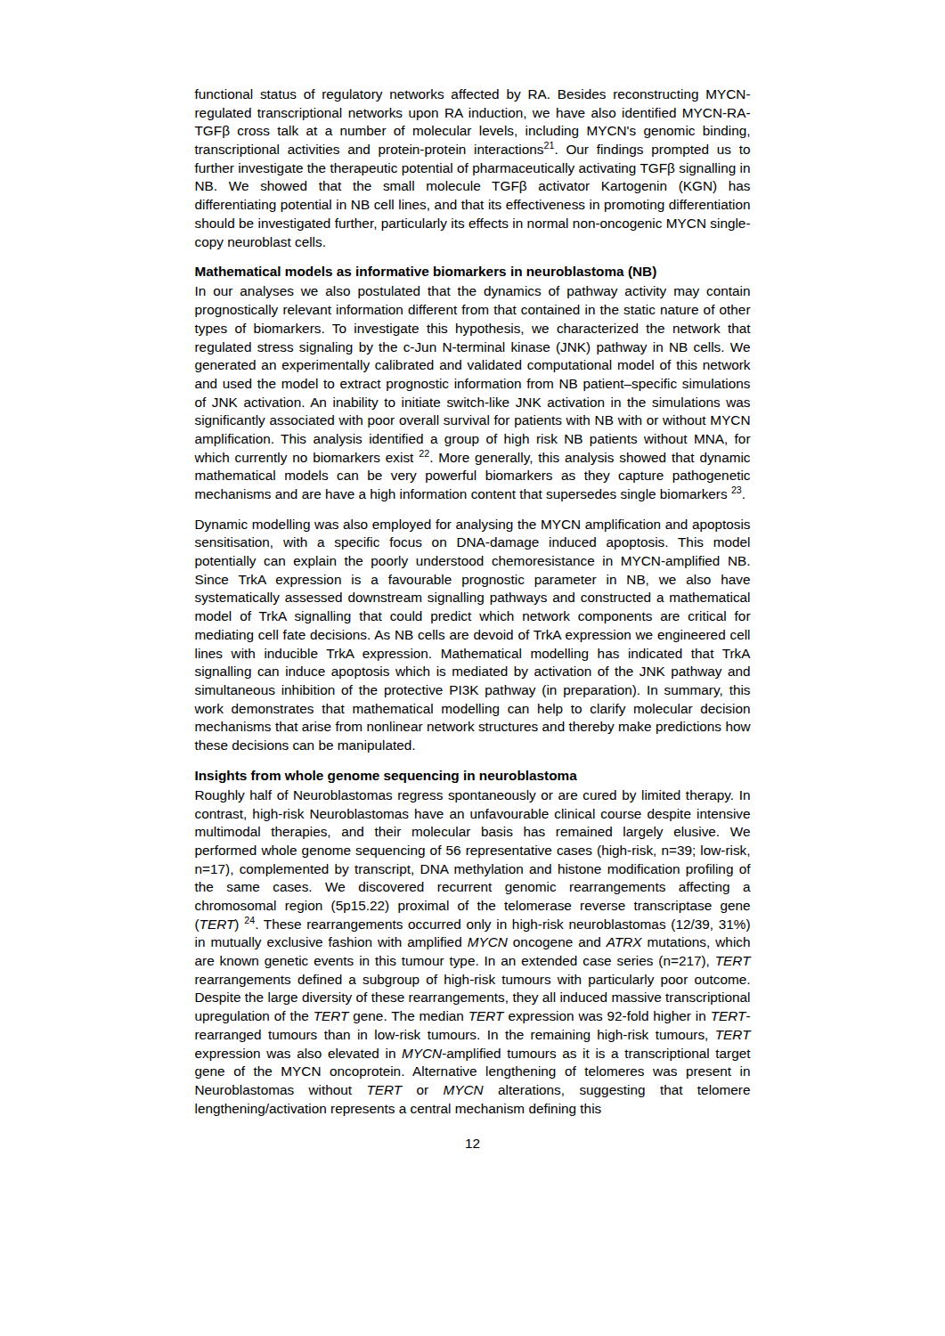functional status of regulatory networks affected by RA. Besides reconstructing MYCN-regulated transcriptional networks upon RA induction, we have also identified MYCN-RA-TGFβ cross talk at a number of molecular levels, including MYCN's genomic binding, transcriptional activities and protein-protein interactions21. Our findings prompted us to further investigate the therapeutic potential of pharmaceutically activating TGFβ signalling in NB. We showed that the small molecule TGFβ activator Kartogenin (KGN) has differentiating potential in NB cell lines, and that its effectiveness in promoting differentiation should be investigated further, particularly its effects in normal non-oncogenic MYCN single-copy neuroblast cells.
Mathematical models as informative biomarkers in neuroblastoma (NB)
In our analyses we also postulated that the dynamics of pathway activity may contain prognostically relevant information different from that contained in the static nature of other types of biomarkers. To investigate this hypothesis, we characterized the network that regulated stress signaling by the c-Jun N-terminal kinase (JNK) pathway in NB cells. We generated an experimentally calibrated and validated computational model of this network and used the model to extract prognostic information from NB patient–specific simulations of JNK activation. An inability to initiate switch-like JNK activation in the simulations was significantly associated with poor overall survival for patients with NB with or without MYCN amplification. This analysis identified a group of high risk NB patients without MNA, for which currently no biomarkers exist 22. More generally, this analysis showed that dynamic mathematical models can be very powerful biomarkers as they capture pathogenetic mechanisms and are have a high information content that supersedes single biomarkers 23.
Dynamic modelling was also employed for analysing the MYCN amplification and apoptosis sensitisation, with a specific focus on DNA-damage induced apoptosis. This model potentially can explain the poorly understood chemoresistance in MYCN-amplified NB. Since TrkA expression is a favourable prognostic parameter in NB, we also have systematically assessed downstream signalling pathways and constructed a mathematical model of TrkA signalling that could predict which network components are critical for mediating cell fate decisions. As NB cells are devoid of TrkA expression we engineered cell lines with inducible TrkA expression. Mathematical modelling has indicated that TrkA signalling can induce apoptosis which is mediated by activation of the JNK pathway and simultaneous inhibition of the protective PI3K pathway (in preparation). In summary, this work demonstrates that mathematical modelling can help to clarify molecular decision mechanisms that arise from nonlinear network structures and thereby make predictions how these decisions can be manipulated.
Insights from whole genome sequencing in neuroblastoma
Roughly half of Neuroblastomas regress spontaneously or are cured by limited therapy. In contrast, high-risk Neuroblastomas have an unfavourable clinical course despite intensive multimodal therapies, and their molecular basis has remained largely elusive. We performed whole genome sequencing of 56 representative cases (high-risk, n=39; low-risk, n=17), complemented by transcript, DNA methylation and histone modification profiling of the same cases. We discovered recurrent genomic rearrangements affecting a chromosomal region (5p15.22) proximal of the telomerase reverse transcriptase gene (TERT) 24. These rearrangements occurred only in high-risk neuroblastomas (12/39, 31%) in mutually exclusive fashion with amplified MYCN oncogene and ATRX mutations, which are known genetic events in this tumour type. In an extended case series (n=217), TERT rearrangements defined a subgroup of high-risk tumours with particularly poor outcome. Despite the large diversity of these rearrangements, they all induced massive transcriptional upregulation of the TERT gene. The median TERT expression was 92-fold higher in TERT-rearranged tumours than in low-risk tumours. In the remaining high-risk tumours, TERT expression was also elevated in MYCN-amplified tumours as it is a transcriptional target gene of the MYCN oncoprotein. Alternative lengthening of telomeres was present in Neuroblastomas without TERT or MYCN alterations, suggesting that telomere lengthening/activation represents a central mechanism defining this
12